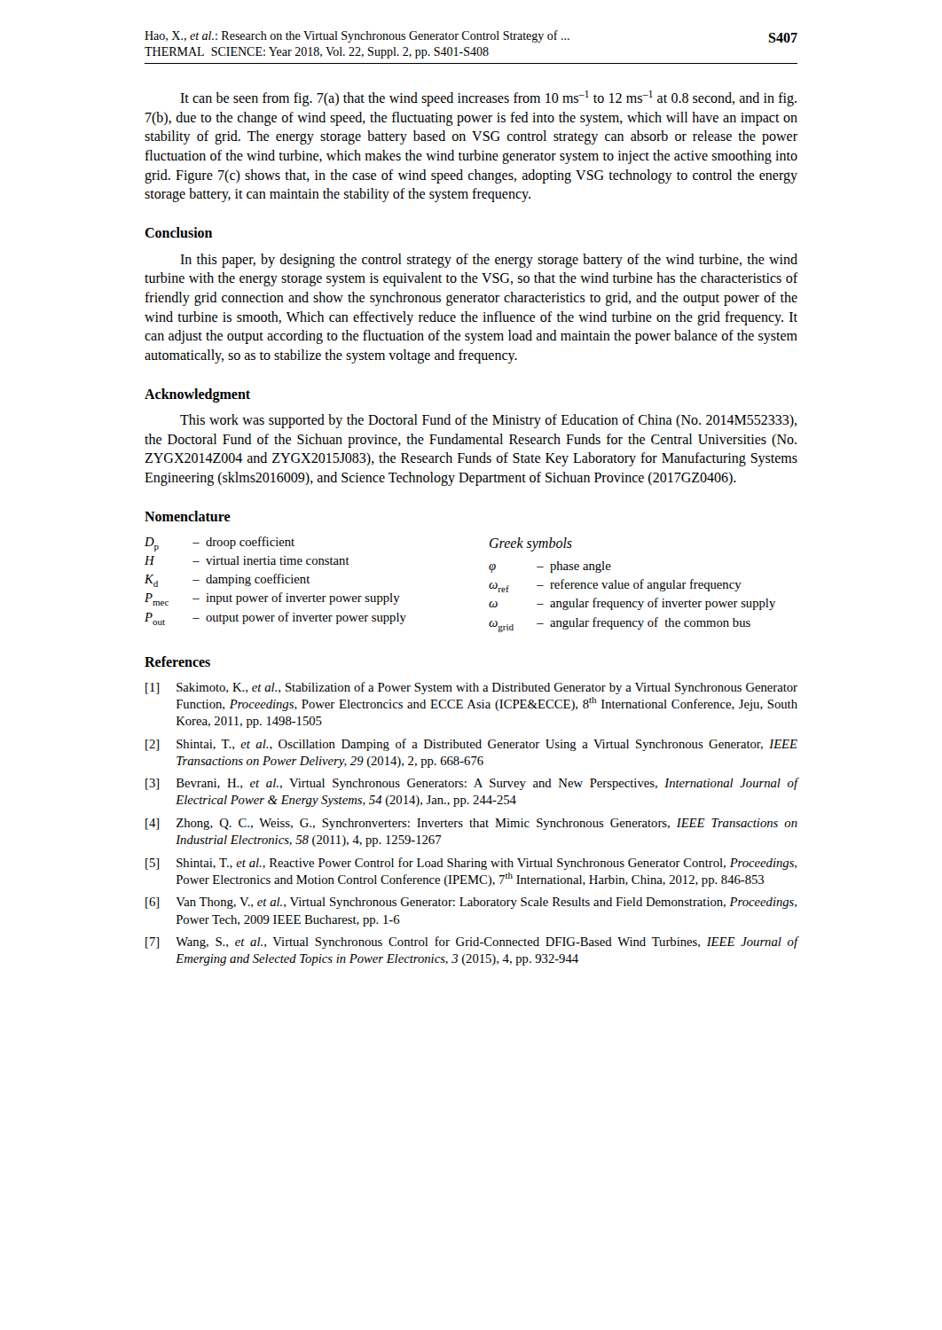Hao, X., et al.: Research on the Virtual Synchronous Generator Control Strategy of ...
THERMAL SCIENCE: Year 2018, Vol. 22, Suppl. 2, pp. S401-S408
S407
It can be seen from fig. 7(a) that the wind speed increases from 10 ms–1 to 12 ms–1 at 0.8 second, and in fig. 7(b), due to the change of wind speed, the fluctuating power is fed into the system, which will have an impact on stability of grid. The energy storage battery based on VSG control strategy can absorb or release the power fluctuation of the wind turbine, which makes the wind turbine generator system to inject the active smoothing into grid. Figure 7(c) shows that, in the case of wind speed changes, adopting VSG technology to control the energy storage battery, it can maintain the stability of the system frequency.
Conclusion
In this paper, by designing the control strategy of the energy storage battery of the wind turbine, the wind turbine with the energy storage system is equivalent to the VSG, so that the wind turbine has the characteristics of friendly grid connection and show the synchronous generator characteristics to grid, and the output power of the wind turbine is smooth, Which can effectively reduce the influence of the wind turbine on the grid frequency. It can adjust the output according to the fluctuation of the system load and maintain the power balance of the system automatically, so as to stabilize the system voltage and frequency.
Acknowledgment
This work was supported by the Doctoral Fund of the Ministry of Education of China (No. 2014M552333), the Doctoral Fund of the Sichuan province, the Fundamental Research Funds for the Central Universities (No. ZYGX2014Z004 and ZYGX2015J083), the Research Funds of State Key Laboratory for Manufacturing Systems Engineering (sklms2016009), and Science Technology Department of Sichuan Province (2017GZ0406).
Nomenclature
| D p | – | droop coefficient |
| H | – | virtual inertia time constant |
| K d | – | damping coefficient |
| P mec | – | input power of inverter power supply |
| P out | – | output power of inverter power supply |
Greek symbols
| φ | – | phase angle |
| ω ref | – | reference value of angular frequency |
| ω | – | angular frequency of inverter power supply |
| ω grid | – | angular frequency of the common bus |
References
Sakimoto, K., et al., Stabilization of a Power System with a Distributed Generator by a Virtual Synchronous Generator Function, Proceedings, Power Electroncics and ECCE Asia (ICPE&ECCE), 8th International Conference, Jeju, South Korea, 2011, pp. 1498-1505
Shintai, T., et al., Oscillation Damping of a Distributed Generator Using a Virtual Synchronous Generator, IEEE Transactions on Power Delivery, 29 (2014), 2, pp. 668-676
Bevrani, H., et al., Virtual Synchronous Generators: A Survey and New Perspectives, International Journal of Electrical Power & Energy Systems, 54 (2014), Jan., pp. 244-254
Zhong, Q. C., Weiss, G., Synchronverters: Inverters that Mimic Synchronous Generators, IEEE Transactions on Industrial Electronics, 58 (2011), 4, pp. 1259-1267
Shintai, T., et al., Reactive Power Control for Load Sharing with Virtual Synchronous Generator Control, Proceedings, Power Electronics and Motion Control Conference (IPEMC), 7th International, Harbin, China, 2012, pp. 846-853
Van Thong, V., et al., Virtual Synchronous Generator: Laboratory Scale Results and Field Demonstration, Proceedings, Power Tech, 2009 IEEE Bucharest, pp. 1-6
Wang, S., et al., Virtual Synchronous Control for Grid-Connected DFIG-Based Wind Turbines, IEEE Journal of Emerging and Selected Topics in Power Electronics, 3 (2015), 4, pp. 932-944